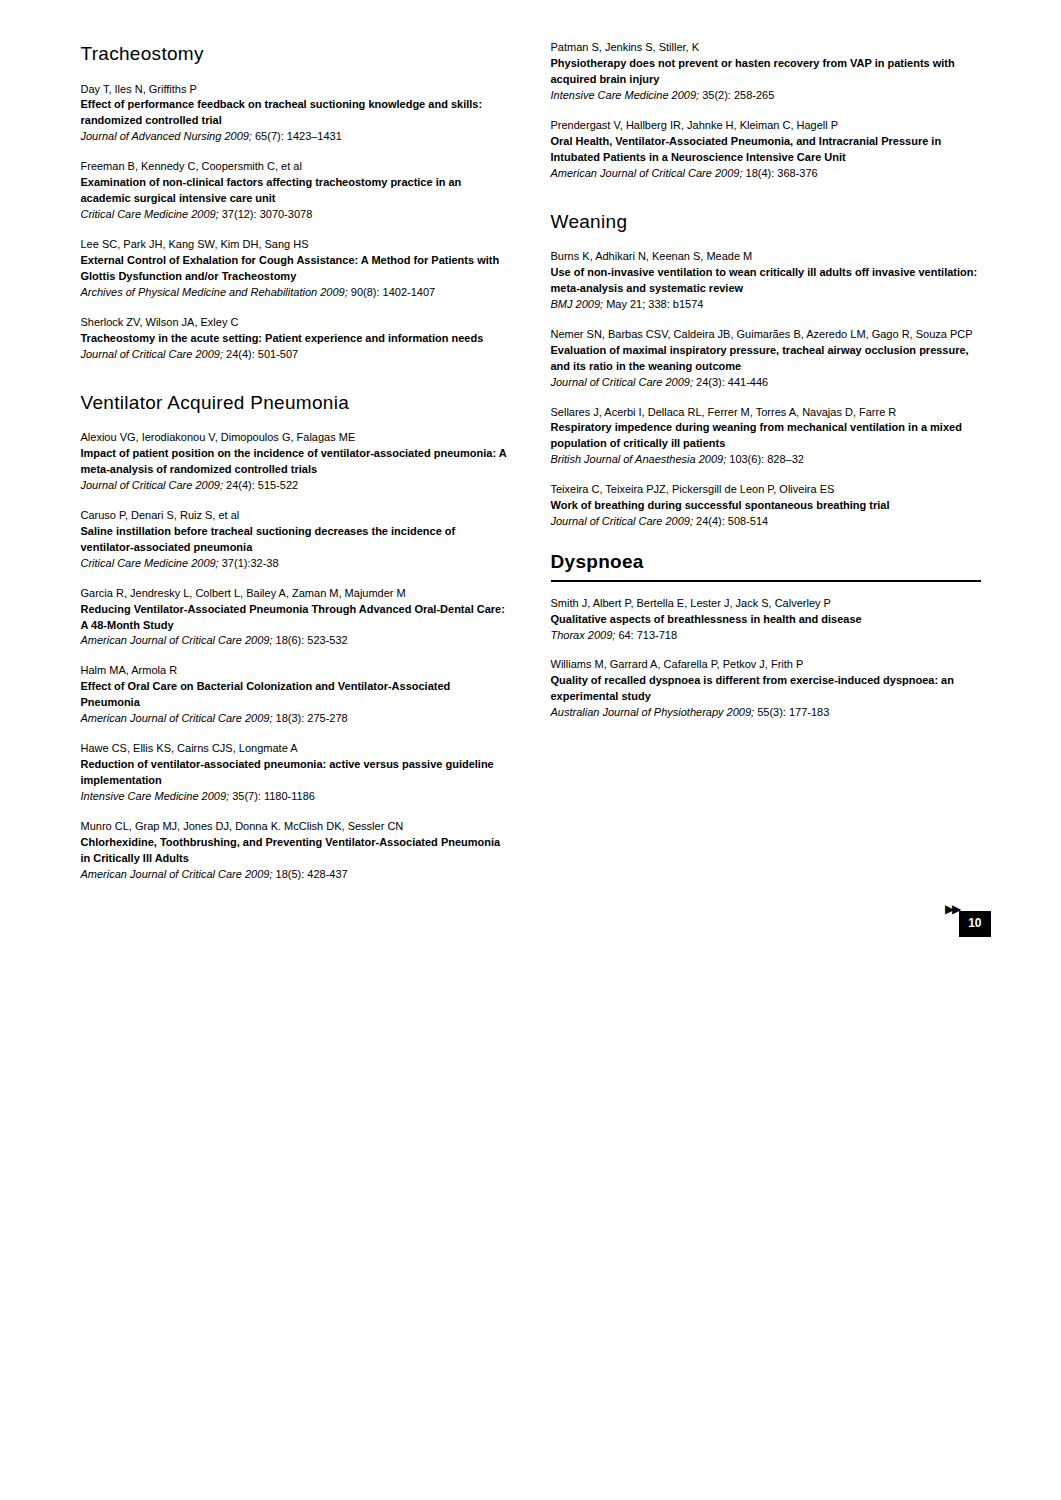Tracheostomy
Day T, Iles N, Griffiths P Effect of performance feedback on tracheal suctioning knowledge and skills: randomized controlled trial Journal of Advanced Nursing 2009; 65(7): 1423–1431
Freeman B, Kennedy C, Coopersmith C, et al Examination of non-clinical factors affecting tracheostomy practice in an academic surgical intensive care unit Critical Care Medicine 2009; 37(12): 3070-3078
Lee SC, Park JH, Kang SW, Kim DH, Sang HS External Control of Exhalation for Cough Assistance: A Method for Patients with Glottis Dysfunction and/or Tracheostomy Archives of Physical Medicine and Rehabilitation 2009; 90(8): 1402-1407
Sherlock ZV, Wilson JA, Exley C Tracheostomy in the acute setting: Patient experience and information needs Journal of Critical Care 2009; 24(4): 501-507
Ventilator Acquired Pneumonia
Alexiou VG, Ierodiakonou V, Dimopoulos G, Falagas ME Impact of patient position on the incidence of ventilator-associated pneumonia: A meta-analysis of randomized controlled trials Journal of Critical Care 2009; 24(4): 515-522
Caruso P, Denari S, Ruiz S, et al Saline instillation before tracheal suctioning decreases the incidence of ventilator-associated pneumonia Critical Care Medicine 2009; 37(1):32-38
Garcia R, Jendresky L, Colbert L, Bailey A, Zaman M, Majumder M Reducing Ventilator-Associated Pneumonia Through Advanced Oral-Dental Care: A 48-Month Study American Journal of Critical Care 2009; 18(6): 523-532
Halm MA, Armola R Effect of Oral Care on Bacterial Colonization and Ventilator-Associated Pneumonia American Journal of Critical Care 2009; 18(3): 275-278
Hawe CS, Ellis KS, Cairns CJS, Longmate A Reduction of ventilator-associated pneumonia: active versus passive guideline implementation Intensive Care Medicine 2009; 35(7): 1180-1186
Munro CL, Grap MJ, Jones DJ, Donna K. McClish DK, Sessler CN Chlorhexidine, Toothbrushing, and Preventing Ventilator-Associated Pneumonia in Critically Ill Adults American Journal of Critical Care 2009; 18(5): 428-437
Patman S, Jenkins S, Stiller, K Physiotherapy does not prevent or hasten recovery from VAP in patients with acquired brain injury Intensive Care Medicine 2009; 35(2): 258-265
Prendergast V, Hallberg IR, Jahnke H, Kleiman C, Hagell P Oral Health, Ventilator-Associated Pneumonia, and Intracranial Pressure in Intubated Patients in a Neuroscience Intensive Care Unit American Journal of Critical Care 2009; 18(4): 368-376
Weaning
Burns K, Adhikari N, Keenan S, Meade M Use of non-invasive ventilation to wean critically ill adults off invasive ventilation: meta-analysis and systematic review BMJ 2009; May 21; 338: b1574
Nemer SN, Barbas CSV, Caldeira JB, Guimarães B, Azeredo LM, Gago R, Souza PCP Evaluation of maximal inspiratory pressure, tracheal airway occlusion pressure, and its ratio in the weaning outcome Journal of Critical Care 2009; 24(3): 441-446
Sellares J, Acerbi I, Dellaca RL, Ferrer M, Torres A, Navajas D, Farre R Respiratory impedence during weaning from mechanical ventilation in a mixed population of critically ill patients British Journal of Anaesthesia 2009; 103(6): 828–32
Teixeira C, Teixeira PJZ, Pickersgill de Leon P, Oliveira ES Work of breathing during successful spontaneous breathing trial Journal of Critical Care 2009; 24(4): 508-514
Dyspnoea
Smith J, Albert P, Bertella E, Lester J, Jack S, Calverley P Qualitative aspects of breathlessness in health and disease Thorax 2009; 64: 713-718
Williams M, Garrard A, Cafarella P, Petkov J, Frith P Quality of recalled dyspnoea is different from exercise-induced dyspnoea: an experimental study Australian Journal of Physiotherapy 2009; 55(3): 177-183
▶▶
10